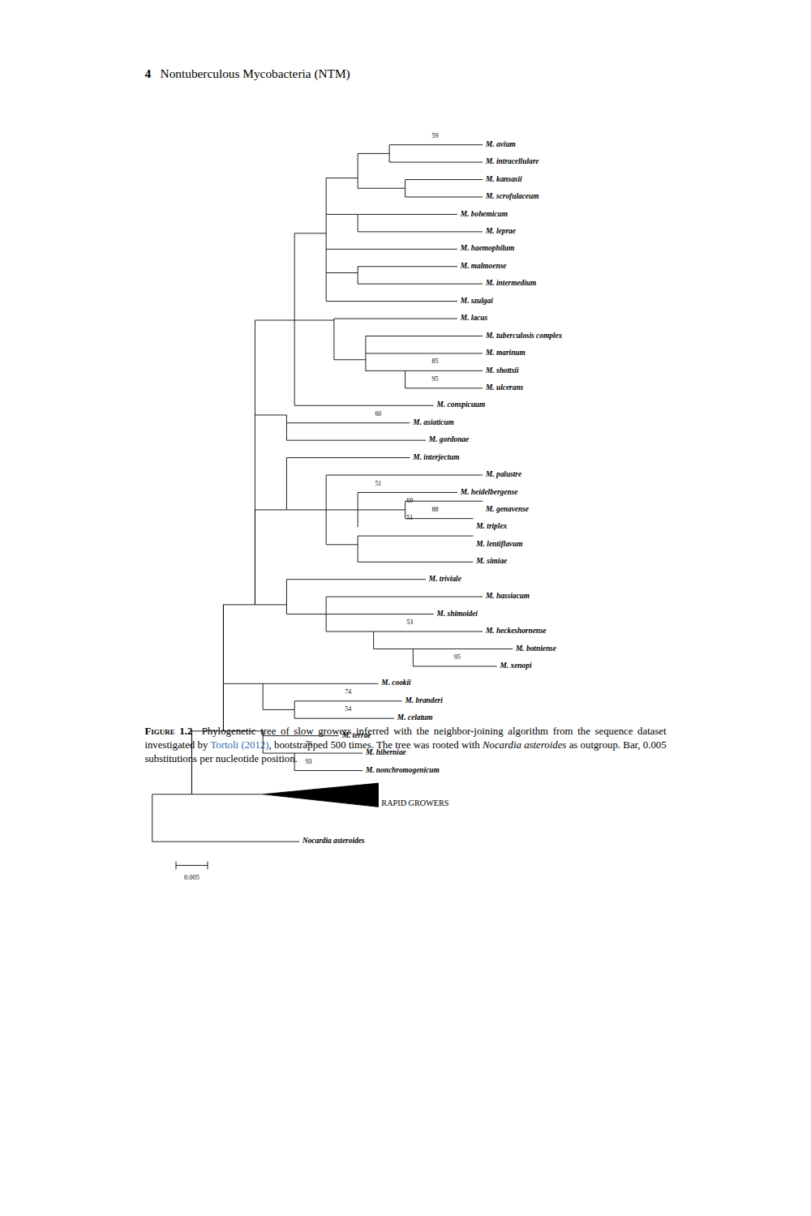4 Nontuberculous Mycobacteria (NTM)
M. avium M. intracellulare M. kansasii M. scrofulaceum M. bohemicum M. leprae M. haemophilum M. malmoense M. intermedium M. szulgai M. lacus M. tuberculosis complex M. marinum M. shottsii M. ulcerans M. conspicuum M. asiaticum M. gordonae M. interjectum M. palustre M. heidelbergense M. genavense M. triplex M. lentiflavum M. simiae M. triviale M. hassiacum M. shimoidei M. heckeshornense M. botniense M. xenopi M. cookii M. branderi M. celatum M. terrae M. hiberniae M. nonchromogenicum RAPID GROWERS Nocardia asteroides 59 85 95 60 51 69 88 51 53 95 74 54 70 93 0.005
Figure 1.2 Phylogenetic tree of slow growers inferred with the neighbor-joining algorithm from the sequence dataset investigated by Tortoli (2012), bootstrapped 500 times. The tree was rooted with Nocardia asteroides as outgroup. Bar, 0.005 substitutions per nucleotide position.